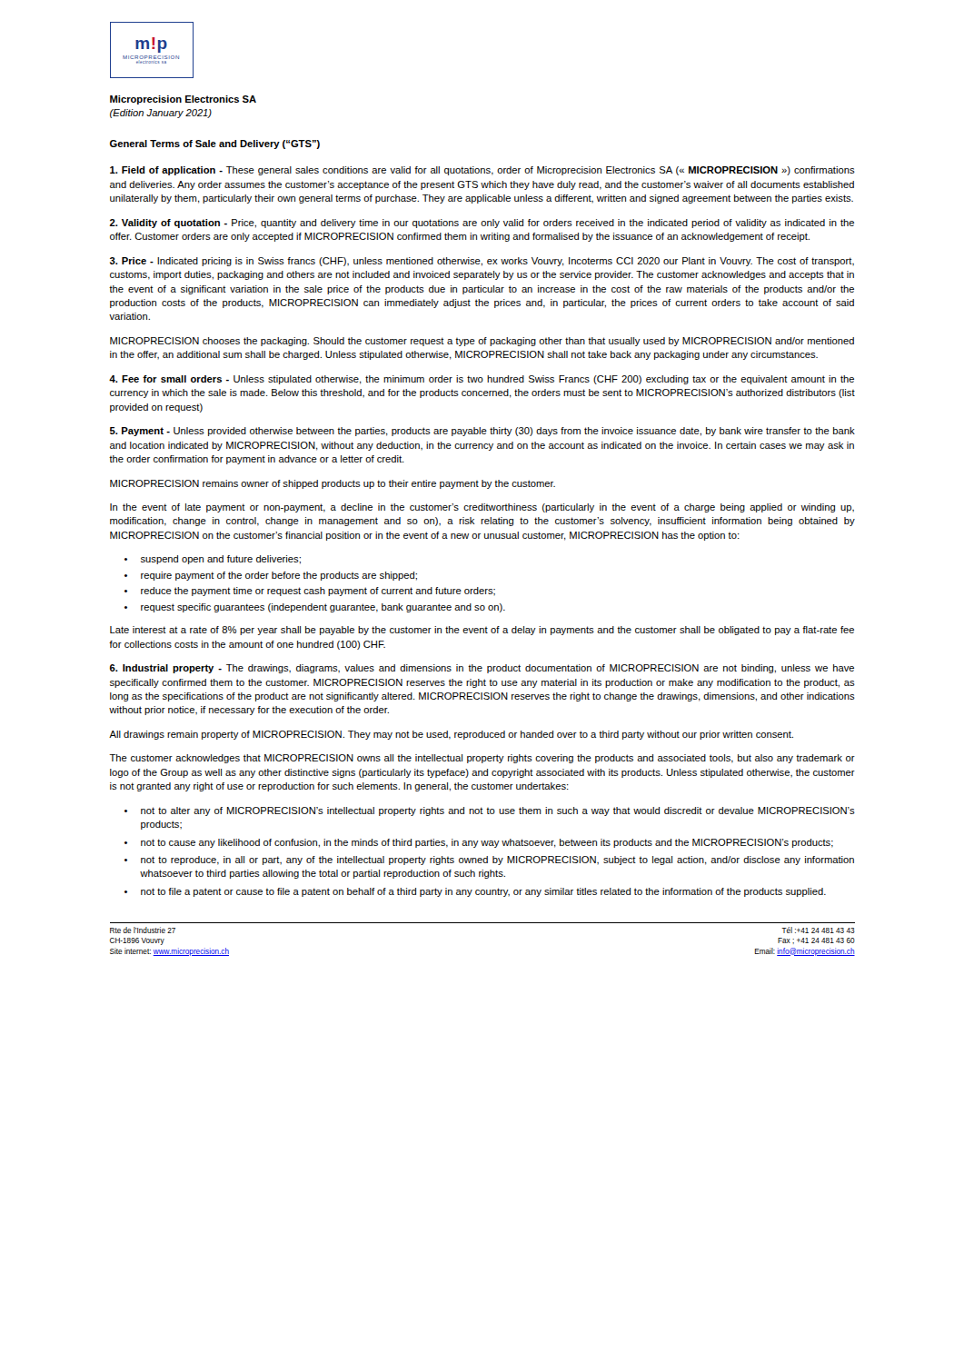m!p
Microprecision
electronics sa
Microprecision Electronics SA
(Edition January 2021)
General Terms of Sale and Delivery (“GTS”)
1. Field of application - These general sales conditions are valid for all quotations, order of Microprecision Electronics SA (« MICROPRECISION ») confirmations and deliveries. Any order assumes the customer’s acceptance of the present GTS which they have duly read, and the customer’s waiver of all documents established unilaterally by them, particularly their own general terms of purchase. They are applicable unless a different, written and signed agreement between the parties exists.
2. Validity of quotation - Price, quantity and delivery time in our quotations are only valid for orders received in the indicated period of validity as indicated in the offer. Customer orders are only accepted if MICROPRECISION confirmed them in writing and formalised by the issuance of an acknowledgement of receipt.
3. Price - Indicated pricing is in Swiss francs (CHF), unless mentioned otherwise, ex works Vouvry, Incoterms CCI 2020 our Plant in Vouvry. The cost of transport, customs, import duties, packaging and others are not included and invoiced separately by us or the service provider. The customer acknowledges and accepts that in the event of a significant variation in the sale price of the products due in particular to an increase in the cost of the raw materials of the products and/or the production costs of the products, MICROPRECISION can immediately adjust the prices and, in particular, the prices of current orders to take account of said variation.
MICROPRECISION chooses the packaging. Should the customer request a type of packaging other than that usually used by MICROPRECISION and/or mentioned in the offer, an additional sum shall be charged. Unless stipulated otherwise, MICROPRECISION shall not take back any packaging under any circumstances.
4. Fee for small orders - Unless stipulated otherwise, the minimum order is two hundred Swiss Francs (CHF 200) excluding tax or the equivalent amount in the currency in which the sale is made. Below this threshold, and for the products concerned, the orders must be sent to MICROPRECISION’s authorized distributors (list provided on request)
5. Payment - Unless provided otherwise between the parties, products are payable thirty (30) days from the invoice issuance date, by bank wire transfer to the bank and location indicated by MICROPRECISION, without any deduction, in the currency and on the account as indicated on the invoice. In certain cases we may ask in the order confirmation for payment in advance or a letter of credit.
MICROPRECISION remains owner of shipped products up to their entire payment by the customer.
In the event of late payment or non-payment, a decline in the customer’s creditworthiness (particularly in the event of a charge being applied or winding up, modification, change in control, change in management and so on), a risk relating to the customer’s solvency, insufficient information being obtained by MICROPRECISION on the customer’s financial position or in the event of a new or unusual customer, MICROPRECISION has the option to:
suspend open and future deliveries;
require payment of the order before the products are shipped;
reduce the payment time or request cash payment of current and future orders;
request specific guarantees (independent guarantee, bank guarantee and so on).
Late interest at a rate of 8% per year shall be payable by the customer in the event of a delay in payments and the customer shall be obligated to pay a flat-rate fee for collections costs in the amount of one hundred (100) CHF.
6. Industrial property - The drawings, diagrams, values and dimensions in the product documentation of MICROPRECISION are not binding, unless we have specifically confirmed them to the customer. MICROPRECISION reserves the right to use any material in its production or make any modification to the product, as long as the specifications of the product are not significantly altered. MICROPRECISION reserves the right to change the drawings, dimensions, and other indications without prior notice, if necessary for the execution of the order.
All drawings remain property of MICROPRECISION. They may not be used, reproduced or handed over to a third party without our prior written consent.
The customer acknowledges that MICROPRECISION owns all the intellectual property rights covering the products and associated tools, but also any trademark or logo of the Group as well as any other distinctive signs (particularly its typeface) and copyright associated with its products. Unless stipulated otherwise, the customer is not granted any right of use or reproduction for such elements. In general, the customer undertakes:
not to alter any of MICROPRECISION’s intellectual property rights and not to use them in such a way that would discredit or devalue MICROPRECISION’s products;
not to cause any likelihood of confusion, in the minds of third parties, in any way whatsoever, between its products and the MICROPRECISION’s products;
not to reproduce, in all or part, any of the intellectual property rights owned by MICROPRECISION, subject to legal action, and/or disclose any information whatsoever to third parties allowing the total or partial reproduction of such rights.
not to file a patent or cause to file a patent on behalf of a third party in any country, or any similar titles related to the information of the products supplied.
Rte de l’Industrie 27
CH-1896 Vouvry
Site internet: www.microprecision.ch
Tél :+41 24 481 43 43
Fax ; +41 24 481 43 60
Email: info@microprecision.ch